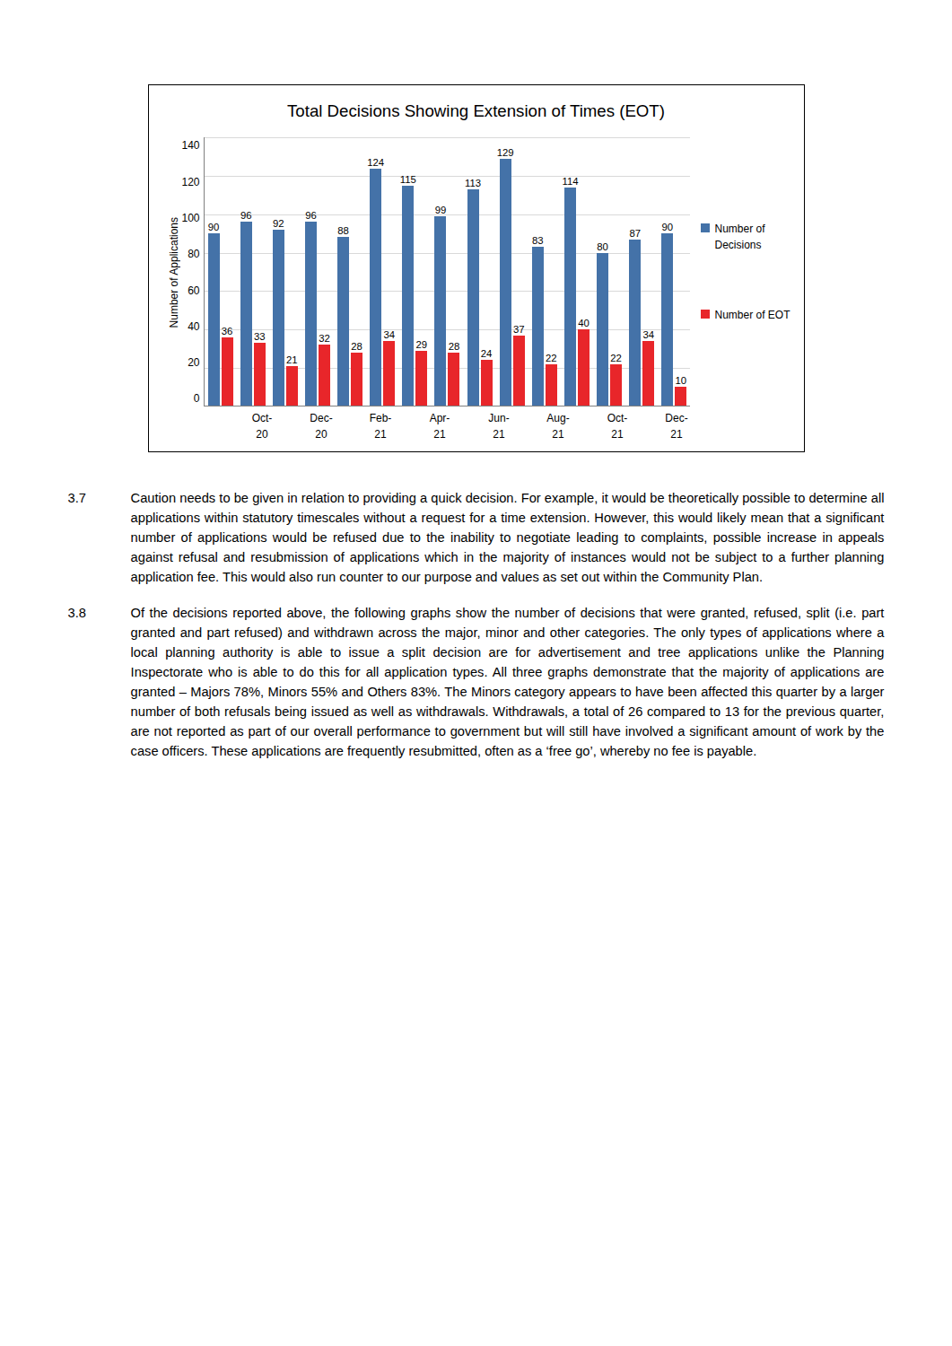Total Decisions Showing Extension of Times (EOT)
Number of Applications
140 120 100 80 60 40 20 0
90
36
96
33
92
21
96
32
88
28
124
34
115
29
99
28
113
24
129
37
83
22
114
40
80
22
87
34
90
10
Number of
Decisions
Number of EOT
Oct-20 x Dec-20 x Feb-21 x Apr-21 x Jun-21 x Aug-21 x Oct-21 x Dec-21
3.7
Caution needs to be given in relation to providing a quick decision. For example, it would be theoretically possible to determine all applications within statutory timescales without a request for a time extension. However, this would likely mean that a significant number of applications would be refused due to the inability to negotiate leading to complaints, possible increase in appeals against refusal and resubmission of applications which in the majority of instances would not be subject to a further planning application fee. This would also run counter to our purpose and values as set out within the Community Plan.
3.8
Of the decisions reported above, the following graphs show the number of decisions that were granted, refused, split (i.e. part granted and part refused) and withdrawn across the major, minor and other categories. The only types of applications where a local planning authority is able to issue a split decision are for advertisement and tree applications unlike the Planning Inspectorate who is able to do this for all application types. All three graphs demonstrate that the majority of applications are granted – Majors 78%, Minors 55% and Others 83%. The Minors category appears to have been affected this quarter by a larger number of both refusals being issued as well as withdrawals. Withdrawals, a total of 26 compared to 13 for the previous quarter, are not reported as part of our overall performance to government but will still have involved a significant amount of work by the case officers. These applications are frequently resubmitted, often as a ‘free go’, whereby no fee is payable.